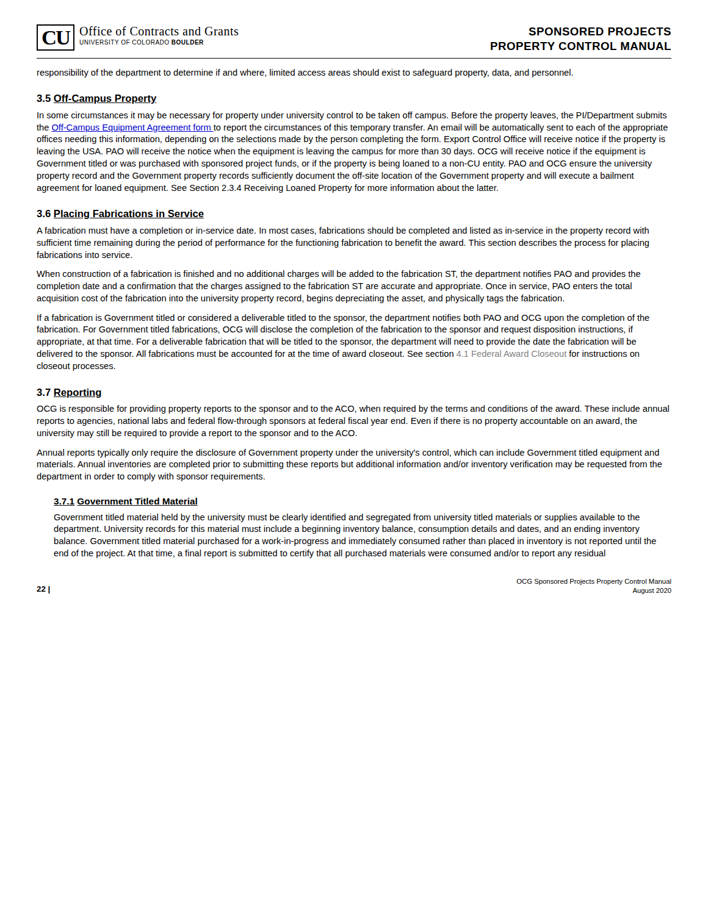CU
Office of Contracts and Grants
UNIVERSITY OF COLORADO BOULDER
SPONSORED PROJECTS
PROPERTY CONTROL MANUAL
responsibility of the department to determine if and where, limited access areas should exist to safeguard property, data, and personnel.
3.5 Off-Campus Property
In some circumstances it may be necessary for property under university control to be taken off campus. Before the property leaves, the PI/Department submits the Off-Campus Equipment Agreement form to report the circumstances of this temporary transfer. An email will be automatically sent to each of the appropriate offices needing this information, depending on the selections made by the person completing the form. Export Control Office will receive notice if the property is leaving the USA. PAO will receive the notice when the equipment is leaving the campus for more than 30 days. OCG will receive notice if the equipment is Government titled or was purchased with sponsored project funds, or if the property is being loaned to a non-CU entity. PAO and OCG ensure the university property record and the Government property records sufficiently document the off-site location of the Government property and will execute a bailment agreement for loaned equipment. See Section 2.3.4 Receiving Loaned Property for more information about the latter.
3.6 Placing Fabrications in Service
A fabrication must have a completion or in-service date. In most cases, fabrications should be completed and listed as in-service in the property record with sufficient time remaining during the period of performance for the functioning fabrication to benefit the award. This section describes the process for placing fabrications into service.
When construction of a fabrication is finished and no additional charges will be added to the fabrication ST, the department notifies PAO and provides the completion date and a confirmation that the charges assigned to the fabrication ST are accurate and appropriate. Once in service, PAO enters the total acquisition cost of the fabrication into the university property record, begins depreciating the asset, and physically tags the fabrication.
If a fabrication is Government titled or considered a deliverable titled to the sponsor, the department notifies both PAO and OCG upon the completion of the fabrication. For Government titled fabrications, OCG will disclose the completion of the fabrication to the sponsor and request disposition instructions, if appropriate, at that time. For a deliverable fabrication that will be titled to the sponsor, the department will need to provide the date the fabrication will be delivered to the sponsor. All fabrications must be accounted for at the time of award closeout. See section 4.1 Federal Award Closeout for instructions on closeout processes.
3.7 Reporting
OCG is responsible for providing property reports to the sponsor and to the ACO, when required by the terms and conditions of the award. These include annual reports to agencies, national labs and federal flow-through sponsors at federal fiscal year end. Even if there is no property accountable on an award, the university may still be required to provide a report to the sponsor and to the ACO.
Annual reports typically only require the disclosure of Government property under the university's control, which can include Government titled equipment and materials. Annual inventories are completed prior to submitting these reports but additional information and/or inventory verification may be requested from the department in order to comply with sponsor requirements.
3.7.1 Government Titled Material
Government titled material held by the university must be clearly identified and segregated from university titled materials or supplies available to the department. University records for this material must include a beginning inventory balance, consumption details and dates, and an ending inventory balance. Government titled material purchased for a work-in-progress and immediately consumed rather than placed in inventory is not reported until the end of the project. At that time, a final report is submitted to certify that all purchased materials were consumed and/or to report any residual
22 |
OCG Sponsored Projects Property Control Manual
August 2020